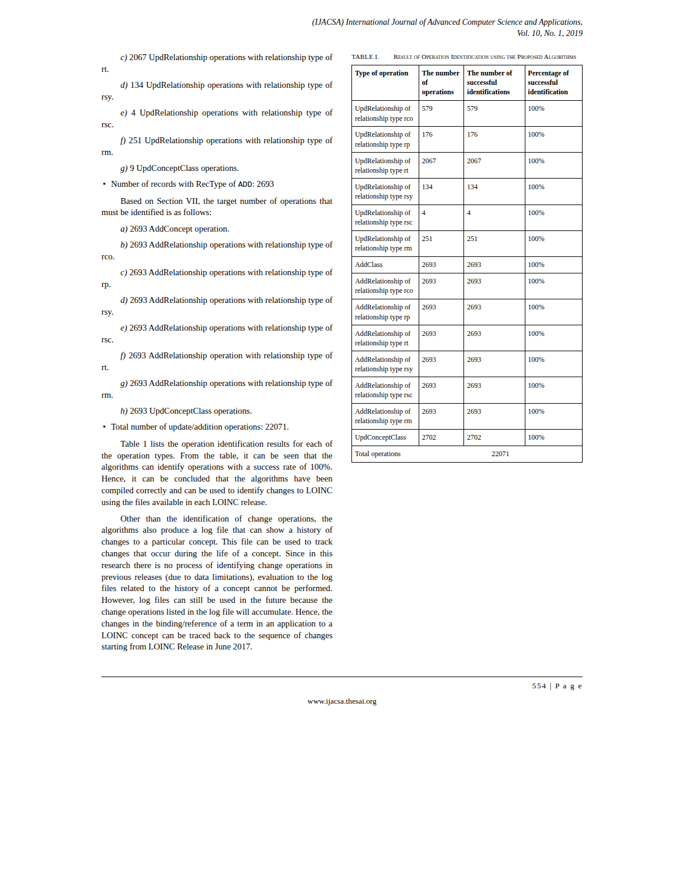(IJACSA) International Journal of Advanced Computer Science and Applications,
Vol. 10, No. 1, 2019
c) 2067 UpdRelationship operations with relationship type of rt.
d) 134 UpdRelationship operations with relationship type of rsy.
e) 4 UpdRelationship operations with relationship type of rsc.
f) 251 UpdRelationship operations with relationship type of rm.
g) 9 UpdConceptClass operations.
Number of records with RecType of ADD: 2693
Based on Section VII, the target number of operations that must be identified is as follows:
a) 2693 AddConcept operation.
b) 2693 AddRelationship operations with relationship type of rco.
c) 2693 AddRelationship operations with relationship type of rp.
d) 2693 AddRelationship operations with relationship type of rsy.
e) 2693 AddRelationship operations with relationship type of rsc.
f) 2693 AddRelationship operation with relationship type of rt.
g) 2693 AddRelationship operations with relationship type of rm.
h) 2693 UpdConceptClass operations.
Total number of update/addition operations: 22071.
Table 1 lists the operation identification results for each of the operation types. From the table, it can be seen that the algorithms can identify operations with a success rate of 100%. Hence, it can be concluded that the algorithms have been compiled correctly and can be used to identify changes to LOINC using the files available in each LOINC release.
Other than the identification of change operations, the algorithms also produce a log file that can show a history of changes to a particular concept. This file can be used to track changes that occur during the life of a concept. Since in this research there is no process of identifying change operations in previous releases (due to data limitations), evaluation to the log files related to the history of a concept cannot be performed. However, log files can still be used in the future because the change operations listed in the log file will accumulate. Hence, the changes in the binding/reference of a term in an application to a LOINC concept can be traced back to the sequence of changes starting from LOINC Release in June 2017.
TABLE I. Result of Operation Identification using the Proposed Algorithms
| Type of operation | The number of operations | The number of successful identifications | Percentage of successful identification |
| --- | --- | --- | --- |
| UpdRelationship of relationship type rco | 579 | 579 | 100% |
| UpdRelationship of relationship type rp | 176 | 176 | 100% |
| UpdRelationship of relationship type rt | 2067 | 2067 | 100% |
| UpdRelationship of relationship type rsy | 134 | 134 | 100% |
| UpdRelationship of relationship type rsc | 4 | 4 | 100% |
| UpdRelationship of relationship type rm | 251 | 251 | 100% |
| AddClass | 2693 | 2693 | 100% |
| AddRelationship of relationship type rco | 2693 | 2693 | 100% |
| AddRelationship of relationship type rp | 2693 | 2693 | 100% |
| AddRelationship of relationship type rt | 2693 | 2693 | 100% |
| AddRelationship of relationship type rsy | 2693 | 2693 | 100% |
| AddRelationship of relationship type rsc | 2693 | 2693 | 100% |
| AddRelationship of relationship type rm | 2693 | 2693 | 100% |
| UpdConceptClass | 2702 | 2702 | 100% |
| Total operations | 22071 |
554 | P a g e
www.ijacsa.thesai.org